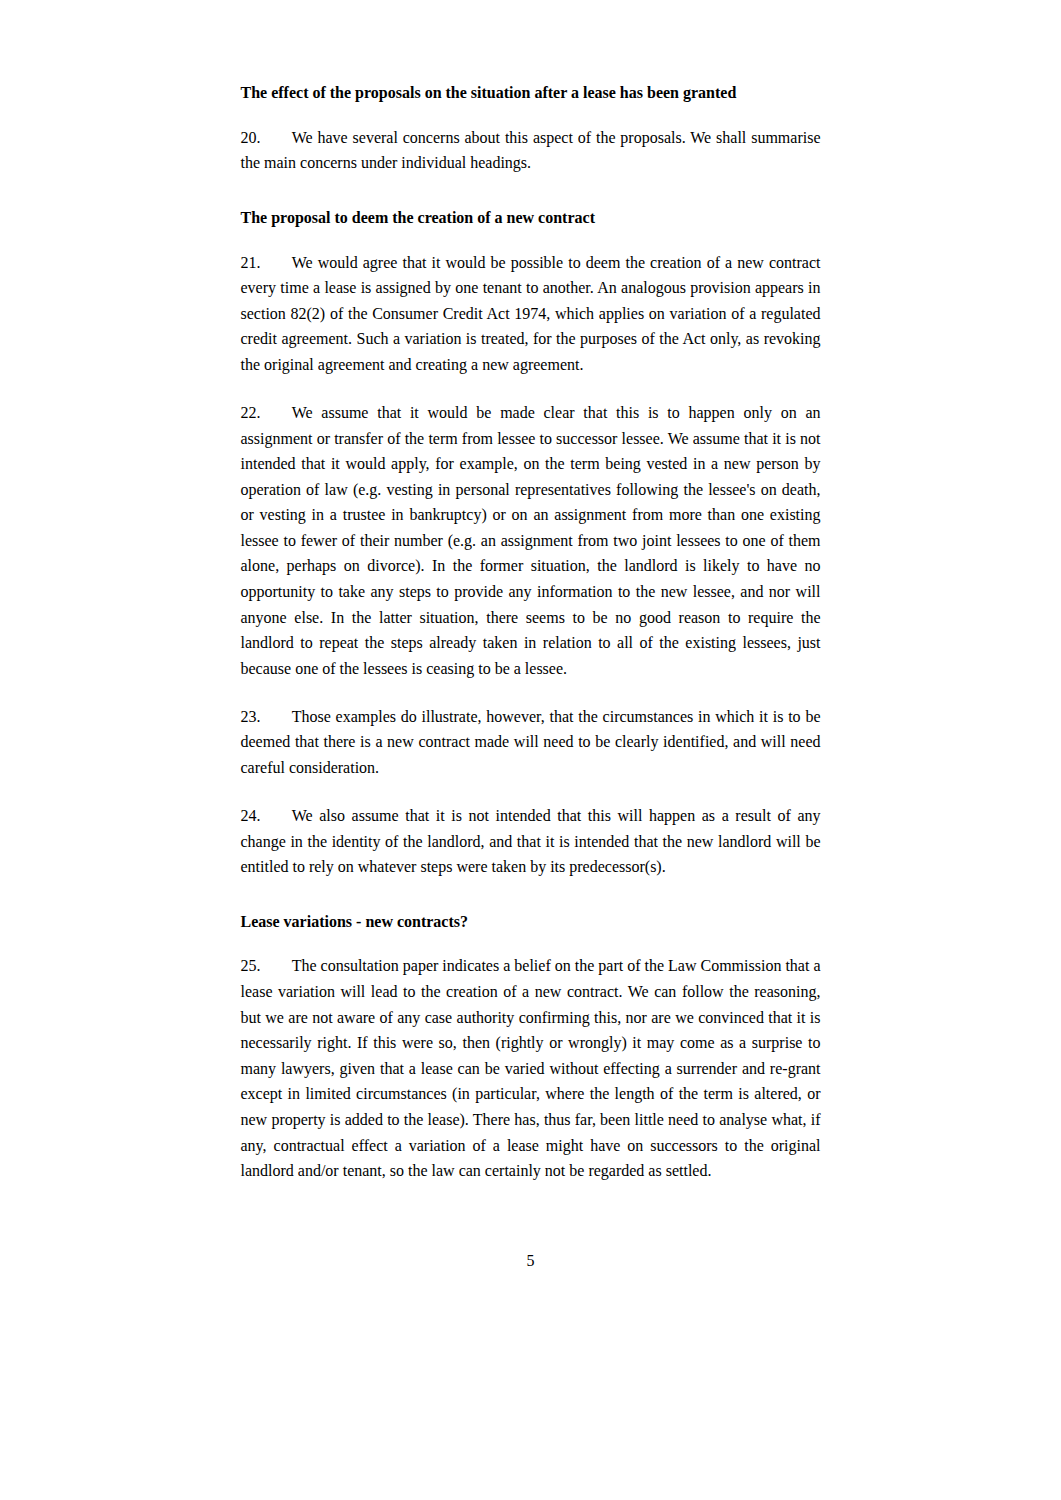The effect of the proposals on the situation after a lease has been granted
20. We have several concerns about this aspect of the proposals. We shall summarise the main concerns under individual headings.
The proposal to deem the creation of a new contract
21. We would agree that it would be possible to deem the creation of a new contract every time a lease is assigned by one tenant to another. An analogous provision appears in section 82(2) of the Consumer Credit Act 1974, which applies on variation of a regulated credit agreement. Such a variation is treated, for the purposes of the Act only, as revoking the original agreement and creating a new agreement.
22. We assume that it would be made clear that this is to happen only on an assignment or transfer of the term from lessee to successor lessee. We assume that it is not intended that it would apply, for example, on the term being vested in a new person by operation of law (e.g. vesting in personal representatives following the lessee's on death, or vesting in a trustee in bankruptcy) or on an assignment from more than one existing lessee to fewer of their number (e.g. an assignment from two joint lessees to one of them alone, perhaps on divorce). In the former situation, the landlord is likely to have no opportunity to take any steps to provide any information to the new lessee, and nor will anyone else. In the latter situation, there seems to be no good reason to require the landlord to repeat the steps already taken in relation to all of the existing lessees, just because one of the lessees is ceasing to be a lessee.
23. Those examples do illustrate, however, that the circumstances in which it is to be deemed that there is a new contract made will need to be clearly identified, and will need careful consideration.
24. We also assume that it is not intended that this will happen as a result of any change in the identity of the landlord, and that it is intended that the new landlord will be entitled to rely on whatever steps were taken by its predecessor(s).
Lease variations - new contracts?
25. The consultation paper indicates a belief on the part of the Law Commission that a lease variation will lead to the creation of a new contract. We can follow the reasoning, but we are not aware of any case authority confirming this, nor are we convinced that it is necessarily right. If this were so, then (rightly or wrongly) it may come as a surprise to many lawyers, given that a lease can be varied without effecting a surrender and re-grant except in limited circumstances (in particular, where the length of the term is altered, or new property is added to the lease). There has, thus far, been little need to analyse what, if any, contractual effect a variation of a lease might have on successors to the original landlord and/or tenant, so the law can certainly not be regarded as settled.
5